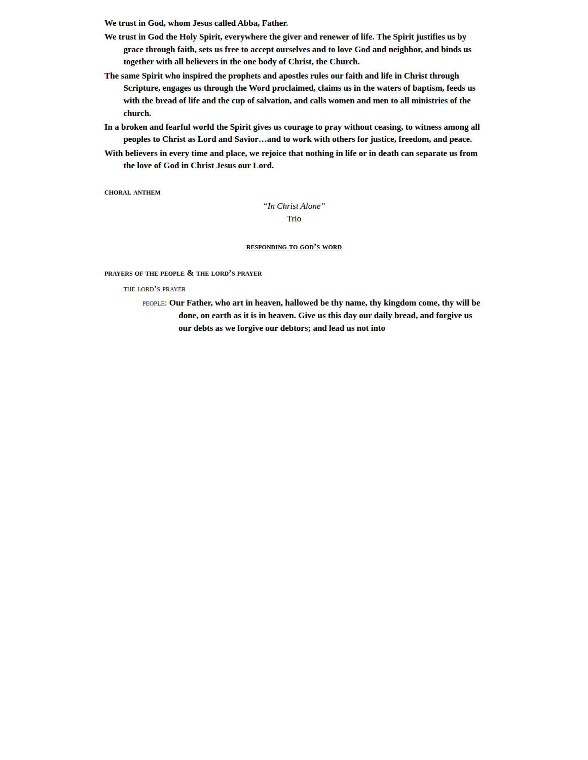We trust in God, whom Jesus called Abba, Father.
We trust in God the Holy Spirit, everywhere the giver and renewer of life. The Spirit justifies us by grace through faith, sets us free to accept ourselves and to love God and neighbor, and binds us together with all believers in the one body of Christ, the Church.
The same Spirit who inspired the prophets and apostles rules our faith and life in Christ through Scripture, engages us through the Word proclaimed, claims us in the waters of baptism, feeds us with the bread of life and the cup of salvation, and calls women and men to all ministries of the church.
In a broken and fearful world the Spirit gives us courage to pray without ceasing, to witness among all peoples to Christ as Lord and Savior…and to work with others for justice, freedom, and peace.
With believers in every time and place, we rejoice that nothing in life or in death can separate us from the love of God in Christ Jesus our Lord.
Choral Anthem
“In Christ Alone”
Trio
Responding to God’s Word
Prayers of the People & The Lord’s Prayer
The Lord’s Prayer
People: Our Father, who art in heaven, hallowed be thy name, thy kingdom come, thy will be done, on earth as it is in heaven. Give us this day our daily bread, and forgive us our debts as we forgive our debtors; and lead us not into